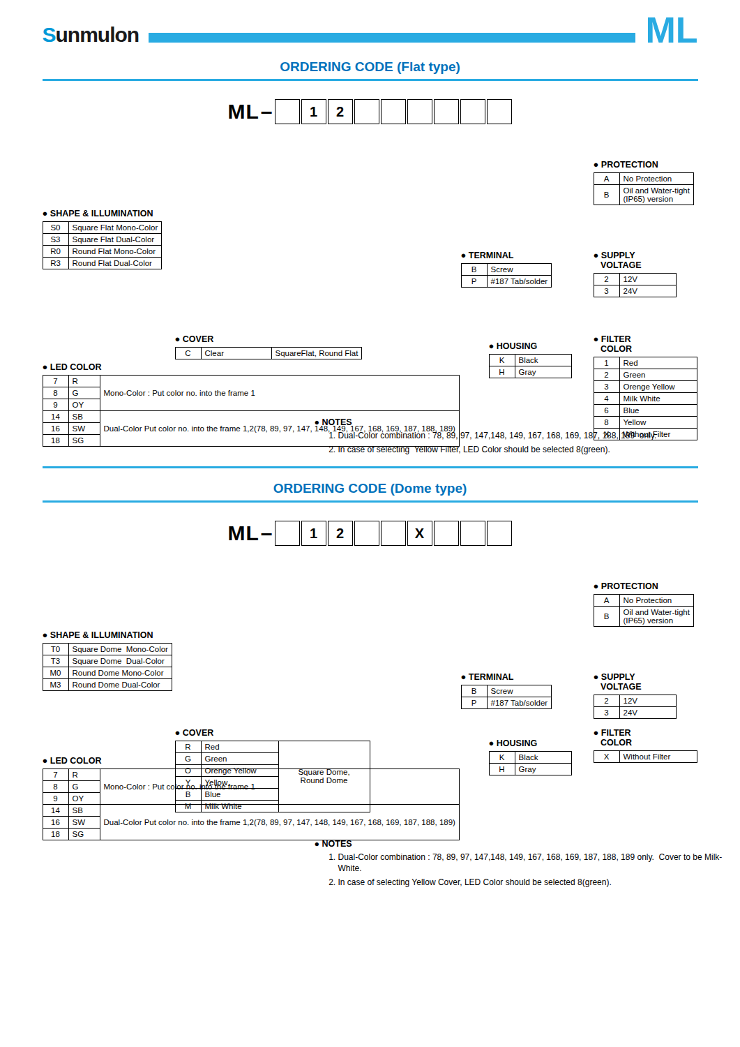Sunmulon
ML
ORDERING CODE (Flat type)
ML– 12
● PROTECTION
| A | No Protection |
| B | Oil and Water-tight (IP65) version |
● SHAPE & ILLUMINATION
| S0 | Square Flat Mono-Color |
| S3 | Square Flat Dual-Color |
| R0 | Round Flat Mono-Color |
| R3 | Round Flat Dual-Color |
● TERMINAL
| B | Screw |
| P | #187 Tab/solder |
● SUPPLY
VOLTAGE
| 2 | 12V |
| 3 | 24V |
● COVER
| C | Clear | SquareFlat, Round Flat |
● HOUSING
| K | Black |
| H | Gray |
● FILTER
COLOR
| 1 | Red |
| 2 | Green |
| 3 | Orenge Yellow |
| 4 | Milk White |
| 6 | Blue |
| 8 | Yellow |
| X | Without Filter |
● LED COLOR
| 7 | R | Mono-Color : Put color no. into the frame 1 |
| 8 | G |
| 9 | OY |
| 14 | SB | Dual-Color Put color no. into the frame 1,2(78, 89, 97, 147, 148, 149, 167, 168, 169, 187, 188, 189) |
| 16 | SW |
| 18 | SG |
● NOTES
Dual-Color combination : 78, 89, 97, 147,148, 149, 167, 168, 169, 187, 188, 189 only.
In case of selecting Yellow Filter, LED Color should be selected 8(green).
ORDERING CODE (Dome type)
ML– 12 X
● PROTECTION
| A | No Protection |
| B | Oil and Water-tight (IP65) version |
● SHAPE & ILLUMINATION
| T0 | Square Dome Mono-Color |
| T3 | Square Dome Dual-Color |
| M0 | Round Dome Mono-Color |
| M3 | Round Dome Dual-Color |
● TERMINAL
| B | Screw |
| P | #187 Tab/solder |
● SUPPLY
VOLTAGE
| 2 | 12V |
| 3 | 24V |
● COVER
| R | Red | Square Dome, Round Dome |
| G | Green |
| O | Orenge Yellow |
| Y | Yellow |
| B | Blue |
| M | Milk White |
● HOUSING
| K | Black |
| H | Gray |
● FILTER
COLOR
| X | Without Filter |
● LED COLOR
| 7 | R | Mono-Color : Put color no. into the frame 1 |
| 8 | G |
| 9 | OY |
| 14 | SB | Dual-Color Put color no. into the frame 1,2(78, 89, 97, 147, 148, 149, 167, 168, 169, 187, 188, 189) |
| 16 | SW |
| 18 | SG |
● NOTES
Dual-Color combination : 78, 89, 97, 147,148, 149, 167, 168, 169, 187, 188, 189 only. Cover to be Milk-White.
In case of selecting Yellow Cover, LED Color should be selected 8(green).